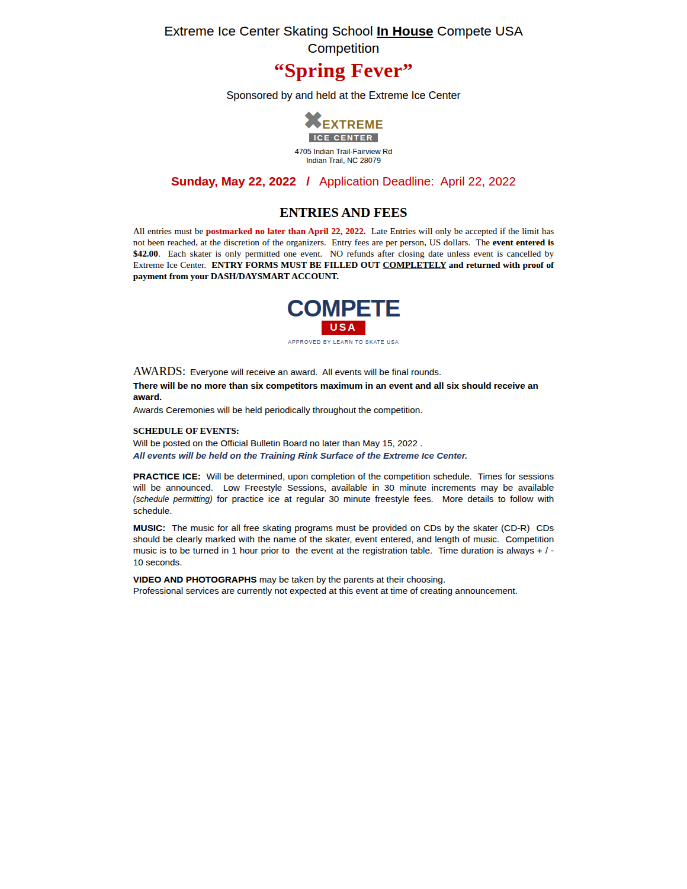Extreme Ice Center Skating School In House Compete USA Competition
“Spring Fever”
Sponsored by and held at the Extreme Ice Center
✖EXTREME
ICE CENTER
4705 Indian Trail-Fairview Rd
Indian Trail, NC 28079
Sunday, May 22, 2022 / Application Deadline: April 22, 2022
ENTRIES AND FEES
All entries must be postmarked no later than April 22, 2022. Late Entries will only be accepted if the limit has not been reached, at the discretion of the organizers. Entry fees are per person, US dollars. The event entered is $42.00. Each skater is only permitted one event. NO refunds after closing date unless event is cancelled by Extreme Ice Center. ENTRY FORMS MUST BE FILLED OUT COMPLETELY and returned with proof of payment from your DASH/DAYSMART ACCOUNT.
COMPETE
USA
APPROVED BY LEARN TO SKATE USA
AWARDS: Everyone will receive an award. All events will be final rounds.
There will be no more than six competitors maximum in an event and all six should receive an award.
Awards Ceremonies will be held periodically throughout the competition.
SCHEDULE OF EVENTS:
Will be posted on the Official Bulletin Board no later than May 15, 2022 .
All events will be held on the Training Rink Surface of the Extreme Ice Center.
PRACTICE ICE: Will be determined, upon completion of the competition schedule. Times for sessions will be announced. Low Freestyle Sessions, available in 30 minute increments may be available (schedule permitting) for practice ice at regular 30 minute freestyle fees. More details to follow with schedule.
MUSIC: The music for all free skating programs must be provided on CDs by the skater (CD-R) CDs should be clearly marked with the name of the skater, event entered, and length of music. Competition music is to be turned in 1 hour prior to the event at the registration table. Time duration is always + / - 10 seconds.
VIDEO AND PHOTOGRAPHS may be taken by the parents at their choosing.
Professional services are currently not expected at this event at time of creating announcement.